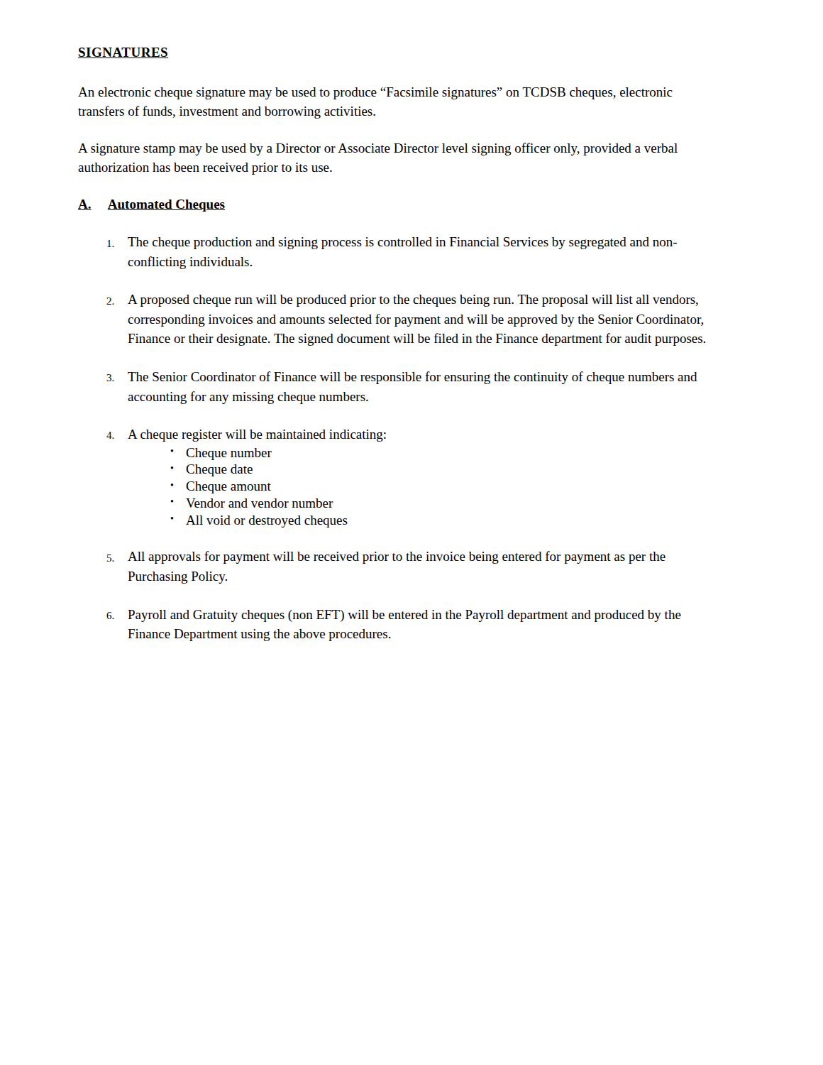SIGNATURES
An electronic cheque signature may be used to produce “Facsimile signatures” on TCDSB cheques, electronic transfers of funds, investment and borrowing activities.
A signature stamp may be used by a Director or Associate Director level signing officer only, provided a verbal authorization has been received prior to its use.
A. Automated Cheques
The cheque production and signing process is controlled in Financial Services by segregated and non-conflicting individuals.
A proposed cheque run will be produced prior to the cheques being run. The proposal will list all vendors, corresponding invoices and amounts selected for payment and will be approved by the Senior Coordinator, Finance or their designate. The signed document will be filed in the Finance department for audit purposes.
The Senior Coordinator of Finance will be responsible for ensuring the continuity of cheque numbers and accounting for any missing cheque numbers.
A cheque register will be maintained indicating:
Cheque number
Cheque date
Cheque amount
Vendor and vendor number
All void or destroyed cheques
All approvals for payment will be received prior to the invoice being entered for payment as per the Purchasing Policy.
Payroll and Gratuity cheques (non EFT) will be entered in the Payroll department and produced by the Finance Department using the above procedures.